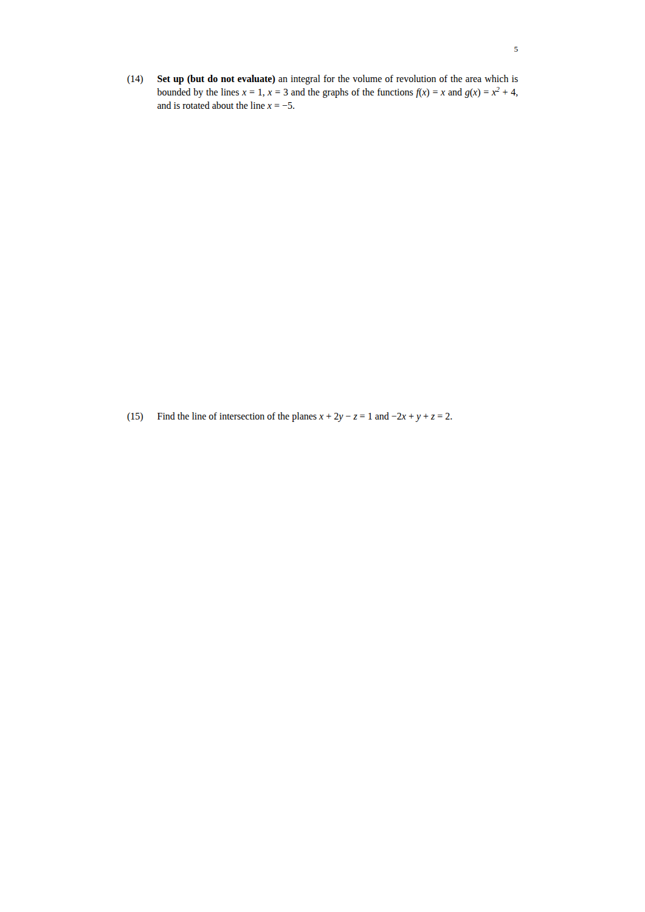5
(14)
Set up (but do not evaluate) an integral for the volume of revolution of the area which is bounded by the lines x = 1, x = 3 and the graphs of the functions f(x) = x and g(x) = x2 + 4, and is rotated about the line x = −5.
(15)
Find the line of intersection of the planes x + 2y − z = 1 and −2x + y + z = 2.